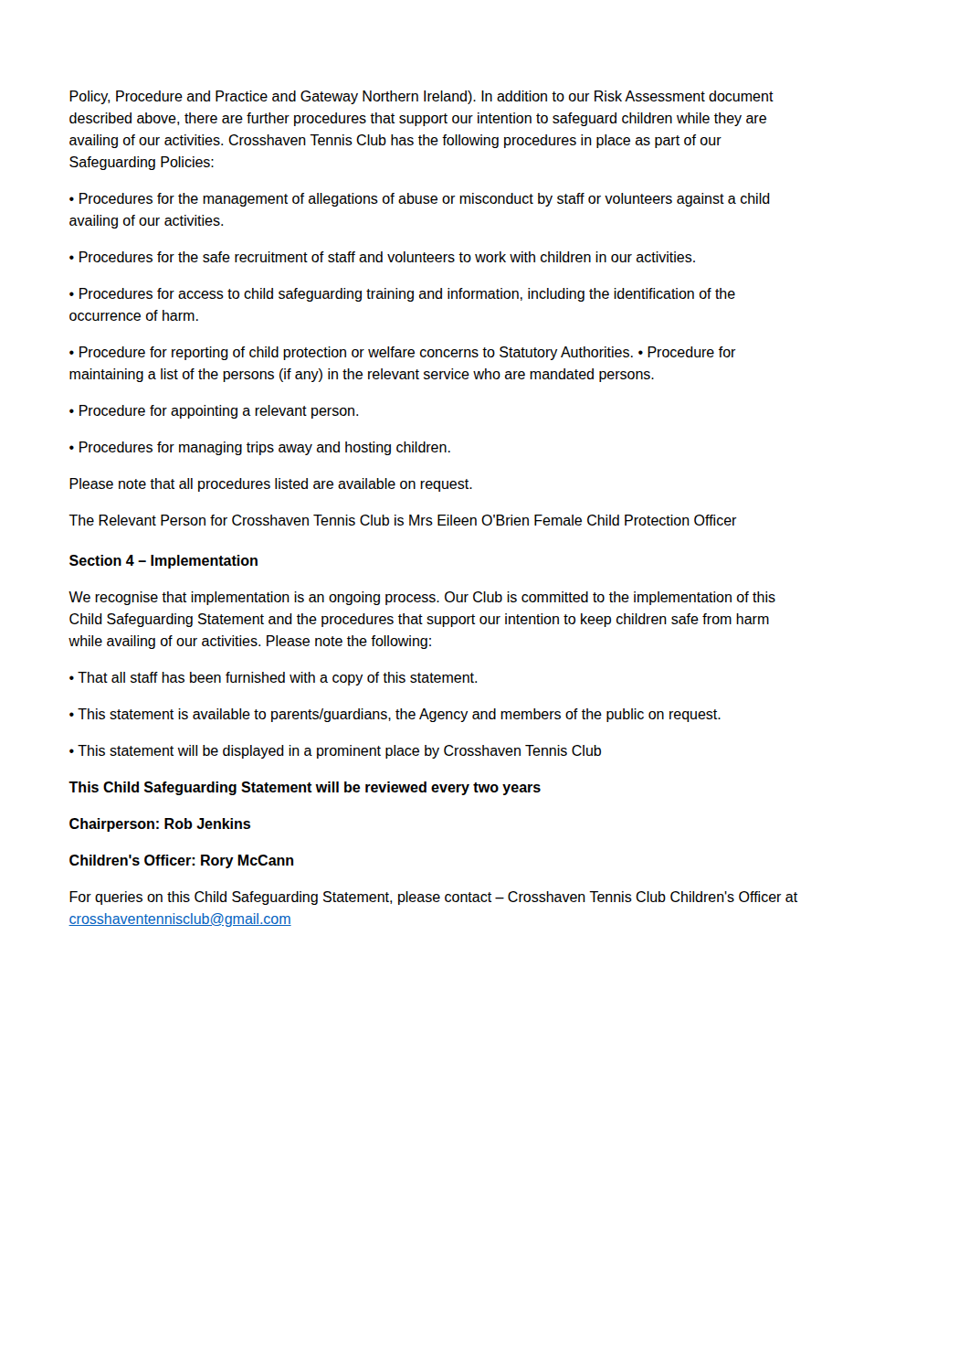Policy, Procedure and Practice and Gateway Northern Ireland). In addition to our Risk Assessment document described above, there are further procedures that support our intention to safeguard children while they are availing of our activities. Crosshaven Tennis Club has the following procedures in place as part of our Safeguarding Policies:
• Procedures for the management of allegations of abuse or misconduct by staff or volunteers against a child availing of our activities.
• Procedures for the safe recruitment of staff and volunteers to work with children in our activities.
• Procedures for access to child safeguarding training and information, including the identification of the occurrence of harm.
• Procedure for reporting of child protection or welfare concerns to Statutory Authorities. • Procedure for maintaining a list of the persons (if any) in the relevant service who are mandated persons.
• Procedure for appointing a relevant person.
• Procedures for managing trips away and hosting children.
Please note that all procedures listed are available on request.
The Relevant Person for Crosshaven Tennis Club is Mrs Eileen O'Brien Female Child Protection Officer
Section 4 – Implementation
We recognise that implementation is an ongoing process. Our Club is committed to the implementation of this Child Safeguarding Statement and the procedures that support our intention to keep children safe from harm while availing of our activities. Please note the following:
• That all staff has been furnished with a copy of this statement.
• This statement is available to parents/guardians, the Agency and members of the public on request.
• This statement will be displayed in a prominent place by Crosshaven Tennis Club
This Child Safeguarding Statement will be reviewed every two years
Chairperson: Rob Jenkins
Children's Officer: Rory McCann
For queries on this Child Safeguarding Statement, please contact – Crosshaven Tennis Club Children's Officer at crosshaventennisclub@gmail.com